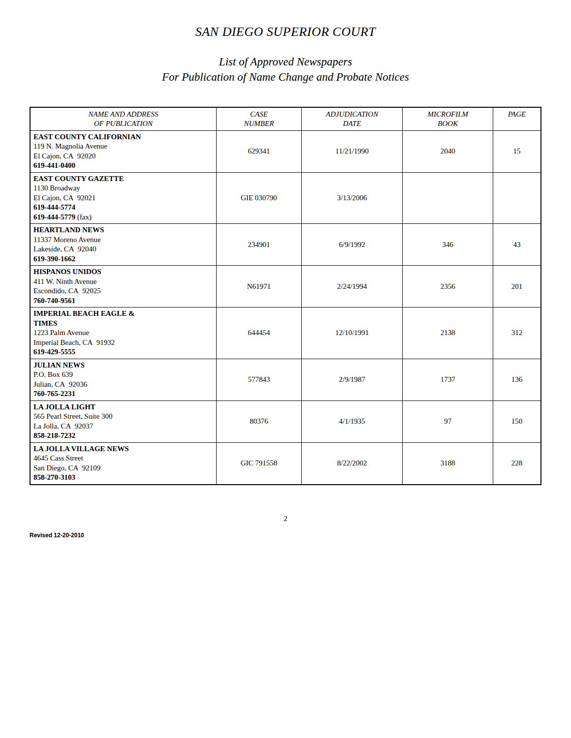SAN DIEGO SUPERIOR COURT
List of Approved Newspapers
For Publication of Name Change and Probate Notices
| NAME AND ADDRESS OF PUBLICATION | CASE NUMBER | ADJUDICATION DATE | MICROFILM BOOK | PAGE |
| --- | --- | --- | --- | --- |
| East County Californian 119 N. Magnolia Avenue El Cajon, CA 92020 619-441-0400 | 629341 | 11/21/1990 | 2040 | 15 |
| East County Gazette 1130 Broadway El Cajon, CA 92021 619-444-5774 619-444-5779 (fax) | GIE 030790 | 3/13/2006 | | |
| Heartland News 11337 Moreno Avenue Lakeside, CA 92040 619-390-1662 | 234901 | 6/9/1992 | 346 | 43 |
| Hispanos Unidos 411 W. Ninth Avenue Escondido, CA 92025 760-740-9561 | N61971 | 2/24/1994 | 2356 | 201 |
| Imperial Beach Eagle & Times 1223 Palm Avenue Imperial Beach, CA 91932 619-429-5555 | 644454 | 12/10/1991 | 2138 | 312 |
| Julian News P.O. Box 639 Julian, CA 92036 760-765-2231 | 577843 | 2/9/1987 | 1737 | 136 |
| La Jolla Light 565 Pearl Street, Suite 300 La Jolla, CA 92037 858-218-7232 | 80376 | 4/1/1935 | 97 | 150 |
| La Jolla Village News 4645 Cass Street San Diego, CA 92109 858-270-3103 | GIC 791558 | 8/22/2002 | 3188 | 228 |
2
Revised 12-20-2010